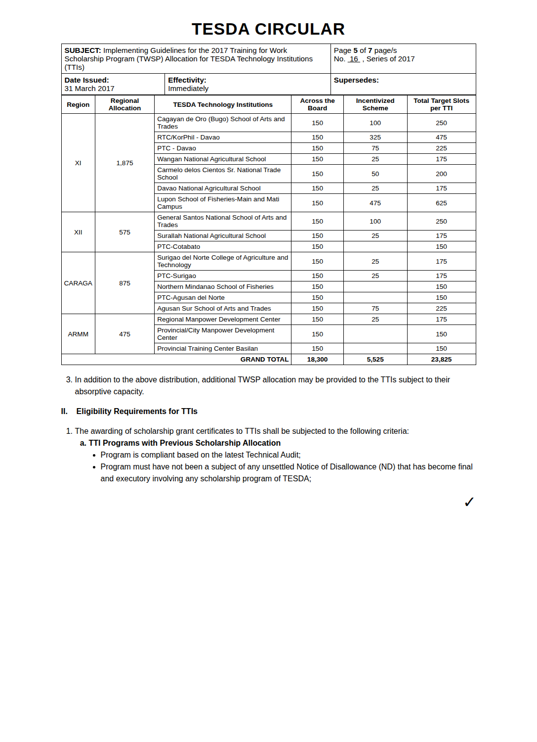TESDA CIRCULAR
| SUBJECT: Implementing Guidelines for the 2017 Training for Work Scholarship Program (TWSP) Allocation for TESDA Technology Institutions (TTIs) | Page 5 of 7 page/s No. 16 , Series of 2017 |
| Date Issued: 31 March 2017 | Effectivity: Immediately | Supersedes: |
| Region | Regional Allocation | TESDA Technology Institutions | Across the Board | Incentivized Scheme | Total Target Slots per TTI |
| --- | --- | --- | --- | --- | --- |
| XI | 1,875 | Cagayan de Oro (Bugo) School of Arts and Trades | 150 | 100 | 250 |
| RTC/KorPhil - Davao | 150 | 325 | 475 |
| PTC - Davao | 150 | 75 | 225 |
| Wangan National Agricultural School | 150 | 25 | 175 |
| Carmelo delos Cientos Sr. National Trade School | 150 | 50 | 200 |
| Davao National Agricultural School | 150 | 25 | 175 |
| Lupon School of Fisheries-Main and Mati Campus | 150 | 475 | 625 |
| XII | 575 | General Santos National School of Arts and Trades | 150 | 100 | 250 |
| Surallah National Agricultural School | 150 | 25 | 175 |
| PTC-Cotabato | 150 | | 150 |
| CARAGA | 875 | Surigao del Norte College of Agriculture and Technology | 150 | 25 | 175 |
| PTC-Surigao | 150 | 25 | 175 |
| Northern Mindanao School of Fisheries | 150 | | 150 |
| PTC-Agusan del Norte | 150 | | 150 |
| Agusan Sur School of Arts and Trades | 150 | 75 | 225 |
| ARMM | 475 | Regional Manpower Development Center | 150 | 25 | 175 |
| Provincial/City Manpower Development Center | 150 | | 150 |
| Provincial Training Center Basilan | 150 | | 150 |
| GRAND TOTAL | 18,300 | 5,525 | 23,825 |
In addition to the above distribution, additional TWSP allocation may be provided to the TTIs subject to their absorptive capacity.
II. Eligibility Requirements for TTIs
The awarding of scholarship grant certificates to TTIs shall be subjected to the following criteria:
TTI Programs with Previous Scholarship Allocation
Program is compliant based on the latest Technical Audit;
Program must have not been a subject of any unsettled Notice of Disallowance (ND) that has become final and executory involving any scholarship program of TESDA;
✓